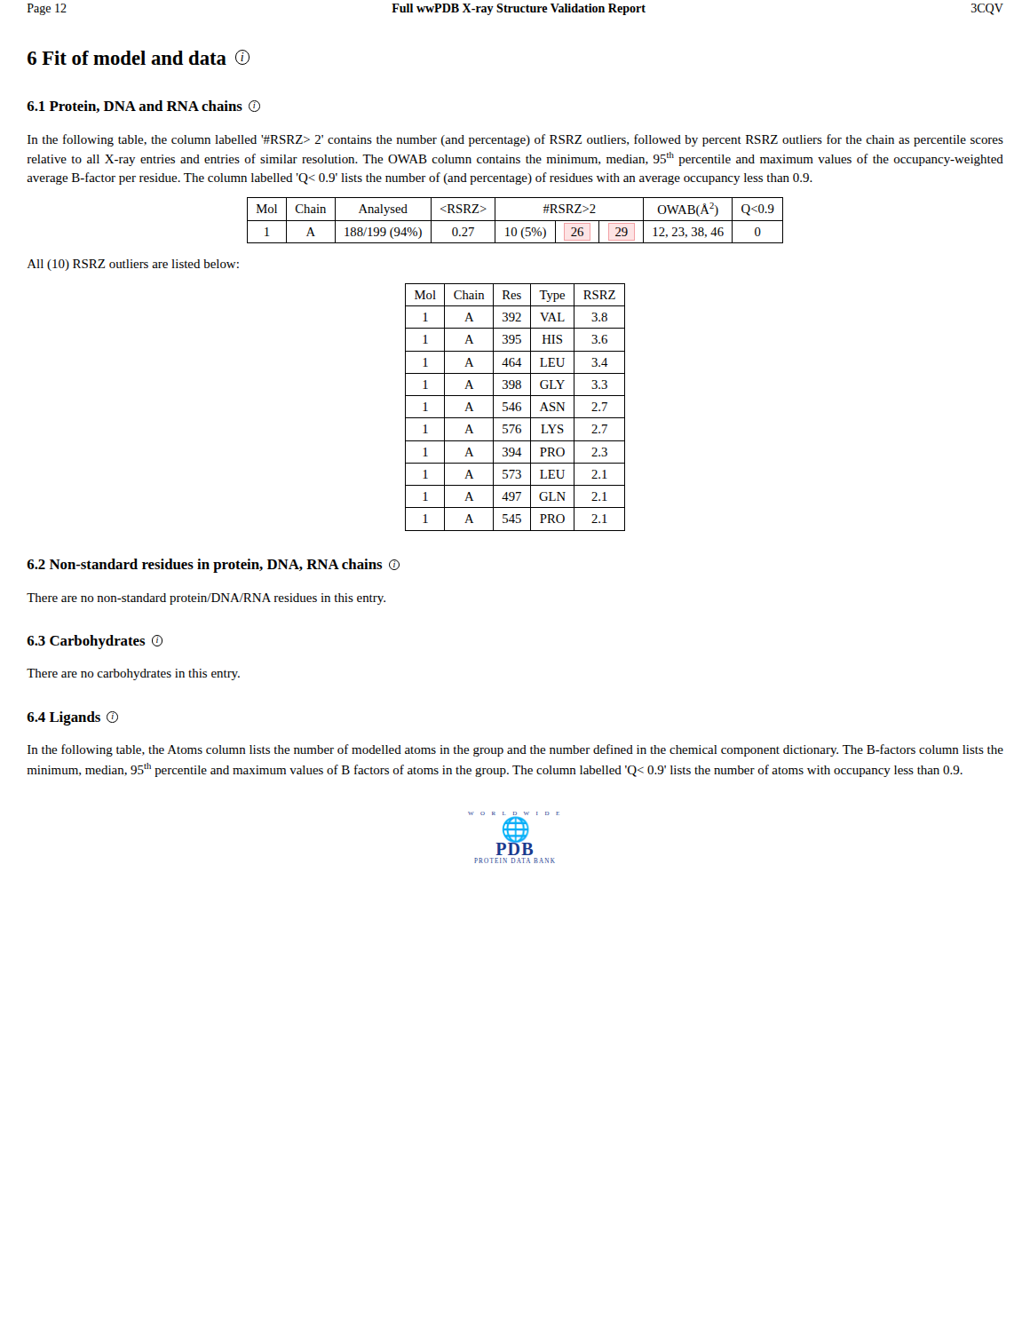Page 12
Full wwPDB X-ray Structure Validation Report
3CQV
6 Fit of model and data i
6.1 Protein, DNA and RNA chains i
In the following table, the column labelled '#RSRZ> 2' contains the number (and percentage) of RSRZ outliers, followed by percent RSRZ outliers for the chain as percentile scores relative to all X-ray entries and entries of similar resolution. The OWAB column contains the minimum, median, 95th percentile and maximum values of the occupancy-weighted average B-factor per residue. The column labelled 'Q< 0.9' lists the number of (and percentage) of residues with an average occupancy less than 0.9.
| Mol | Chain | Analysed | <RSRZ> | #RSRZ>2 | OWAB(Å 2 ) | Q<0.9 |
| --- | --- | --- | --- | --- | --- | --- |
| 1 | A | 188/199 (94%) | 0.27 | 10 (5%) | 26 | 29 | 12, 23, 38, 46 | 0 |
All (10) RSRZ outliers are listed below:
| Mol | Chain | Res | Type | RSRZ |
| --- | --- | --- | --- | --- |
| 1 | A | 392 | VAL | 3.8 |
| 1 | A | 395 | HIS | 3.6 |
| 1 | A | 464 | LEU | 3.4 |
| 1 | A | 398 | GLY | 3.3 |
| 1 | A | 546 | ASN | 2.7 |
| 1 | A | 576 | LYS | 2.7 |
| 1 | A | 394 | PRO | 2.3 |
| 1 | A | 573 | LEU | 2.1 |
| 1 | A | 497 | GLN | 2.1 |
| 1 | A | 545 | PRO | 2.1 |
6.2 Non-standard residues in protein, DNA, RNA chains i
There are no non-standard protein/DNA/RNA residues in this entry.
6.3 Carbohydrates i
There are no carbohydrates in this entry.
6.4 Ligands i
In the following table, the Atoms column lists the number of modelled atoms in the group and the number defined in the chemical component dictionary. The B-factors column lists the minimum, median, 95th percentile and maximum values of B factors of atoms in the group. The column labelled 'Q< 0.9' lists the number of atoms with occupancy less than 0.9.
W O R L D W I D E 🌐 PDB PROTEIN DATA BANK